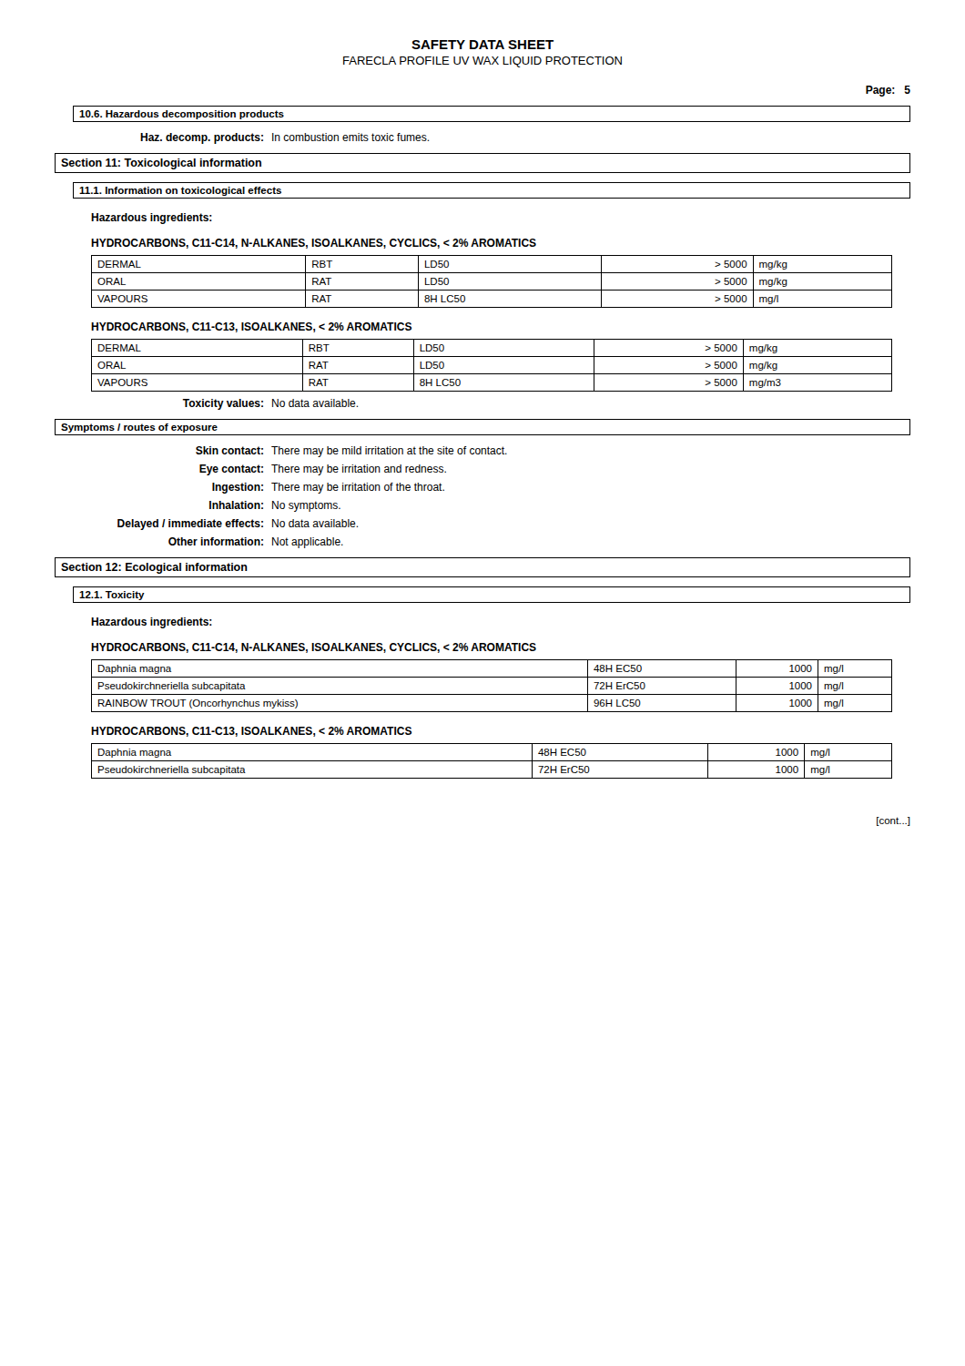SAFETY DATA SHEET
FARECLA PROFILE UV WAX LIQUID PROTECTION
Page: 5
10.6. Hazardous decomposition products
Haz. decomp. products:
In combustion emits toxic fumes.
Section 11: Toxicological information
11.1. Information on toxicological effects
Hazardous ingredients:
HYDROCARBONS, C11-C14, N-ALKANES, ISOALKANES, CYCLICS, < 2% AROMATICS
| DERMAL | RBT | LD50 | > 5000 | mg/kg |
| ORAL | RAT | LD50 | > 5000 | mg/kg |
| VAPOURS | RAT | 8H LC50 | > 5000 | mg/l |
HYDROCARBONS, C11-C13, ISOALKANES, < 2% AROMATICS
| DERMAL | RBT | LD50 | > 5000 | mg/kg |
| ORAL | RAT | LD50 | > 5000 | mg/kg |
| VAPOURS | RAT | 8H LC50 | > 5000 | mg/m3 |
Toxicity values:
No data available.
Symptoms / routes of exposure
Skin contact:
There may be mild irritation at the site of contact.
Eye contact:
There may be irritation and redness.
Ingestion:
There may be irritation of the throat.
Inhalation:
No symptoms.
Delayed / immediate effects:
No data available.
Other information:
Not applicable.
Section 12: Ecological information
12.1. Toxicity
Hazardous ingredients:
HYDROCARBONS, C11-C14, N-ALKANES, ISOALKANES, CYCLICS, < 2% AROMATICS
| Daphnia magna | 48H EC50 | 1000 | mg/l |
| Pseudokirchneriella subcapitata | 72H ErC50 | 1000 | mg/l |
| RAINBOW TROUT (Oncorhynchus mykiss) | 96H LC50 | 1000 | mg/l |
HYDROCARBONS, C11-C13, ISOALKANES, < 2% AROMATICS
| Daphnia magna | 48H EC50 | 1000 | mg/l |
| Pseudokirchneriella subcapitata | 72H ErC50 | 1000 | mg/l |
[cont...]